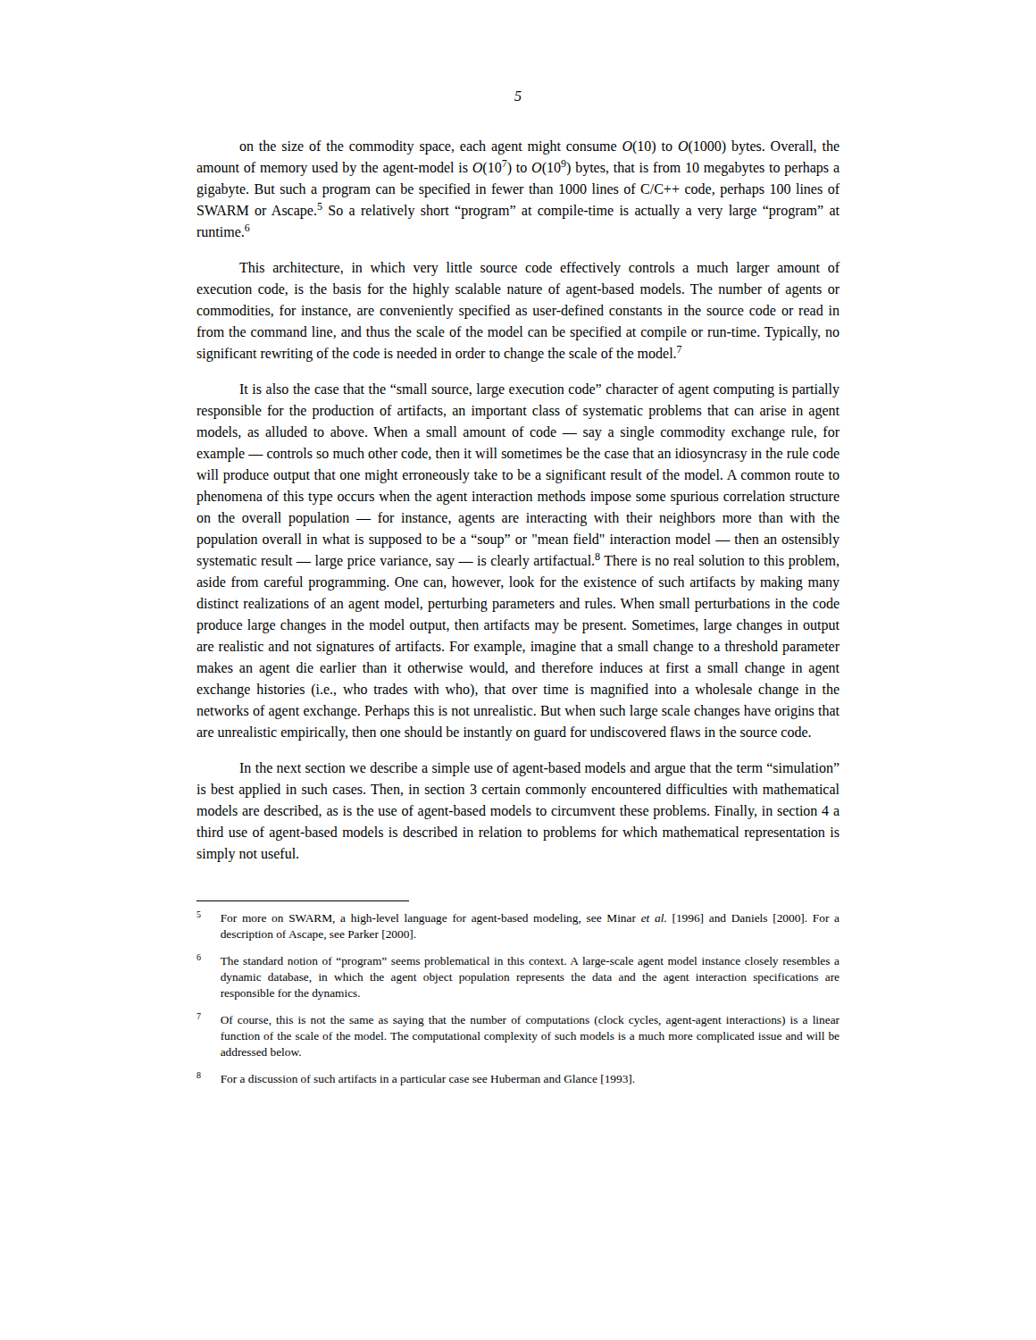5
on the size of the commodity space, each agent might consume O(10) to O(1000) bytes. Overall, the amount of memory used by the agent-model is O(107) to O(109) bytes, that is from 10 megabytes to perhaps a gigabyte. But such a program can be specified in fewer than 1000 lines of C/C++ code, perhaps 100 lines of SWARM or Ascape.5 So a relatively short “program” at compile-time is actually a very large “program” at runtime.6
This architecture, in which very little source code effectively controls a much larger amount of execution code, is the basis for the highly scalable nature of agent-based models. The number of agents or commodities, for instance, are conveniently specified as user-defined constants in the source code or read in from the command line, and thus the scale of the model can be specified at compile or run-time. Typically, no significant rewriting of the code is needed in order to change the scale of the model.7
It is also the case that the “small source, large execution code” character of agent computing is partially responsible for the production of artifacts, an important class of systematic problems that can arise in agent models, as alluded to above. When a small amount of code — say a single commodity exchange rule, for example — controls so much other code, then it will sometimes be the case that an idiosyncrasy in the rule code will produce output that one might erroneously take to be a significant result of the model. A common route to phenomena of this type occurs when the agent interaction methods impose some spurious correlation structure on the overall population — for instance, agents are interacting with their neighbors more than with the population overall in what is supposed to be a “soup” or "mean field" interaction model — then an ostensibly systematic result — large price variance, say — is clearly artifactual.8 There is no real solution to this problem, aside from careful programming. One can, however, look for the existence of such artifacts by making many distinct realizations of an agent model, perturbing parameters and rules. When small perturbations in the code produce large changes in the model output, then artifacts may be present. Sometimes, large changes in output are realistic and not signatures of artifacts. For example, imagine that a small change to a threshold parameter makes an agent die earlier than it otherwise would, and therefore induces at first a small change in agent exchange histories (i.e., who trades with who), that over time is magnified into a wholesale change in the networks of agent exchange. Perhaps this is not unrealistic. But when such large scale changes have origins that are unrealistic empirically, then one should be instantly on guard for undiscovered flaws in the source code.
In the next section we describe a simple use of agent-based models and argue that the term “simulation” is best applied in such cases. Then, in section 3 certain commonly encountered difficulties with mathematical models are described, as is the use of agent-based models to circumvent these problems. Finally, in section 4 a third use of agent-based models is described in relation to problems for which mathematical representation is simply not useful.
5
For more on SWARM, a high-level language for agent-based modeling, see Minar et al. [1996] and Daniels [2000]. For a description of Ascape, see Parker [2000].
6
The standard notion of “program” seems problematical in this context. A large-scale agent model instance closely resembles a dynamic database, in which the agent object population represents the data and the agent interaction specifications are responsible for the dynamics.
7
Of course, this is not the same as saying that the number of computations (clock cycles, agent-agent interactions) is a linear function of the scale of the model. The computational complexity of such models is a much more complicated issue and will be addressed below.
8
For a discussion of such artifacts in a particular case see Huberman and Glance [1993].